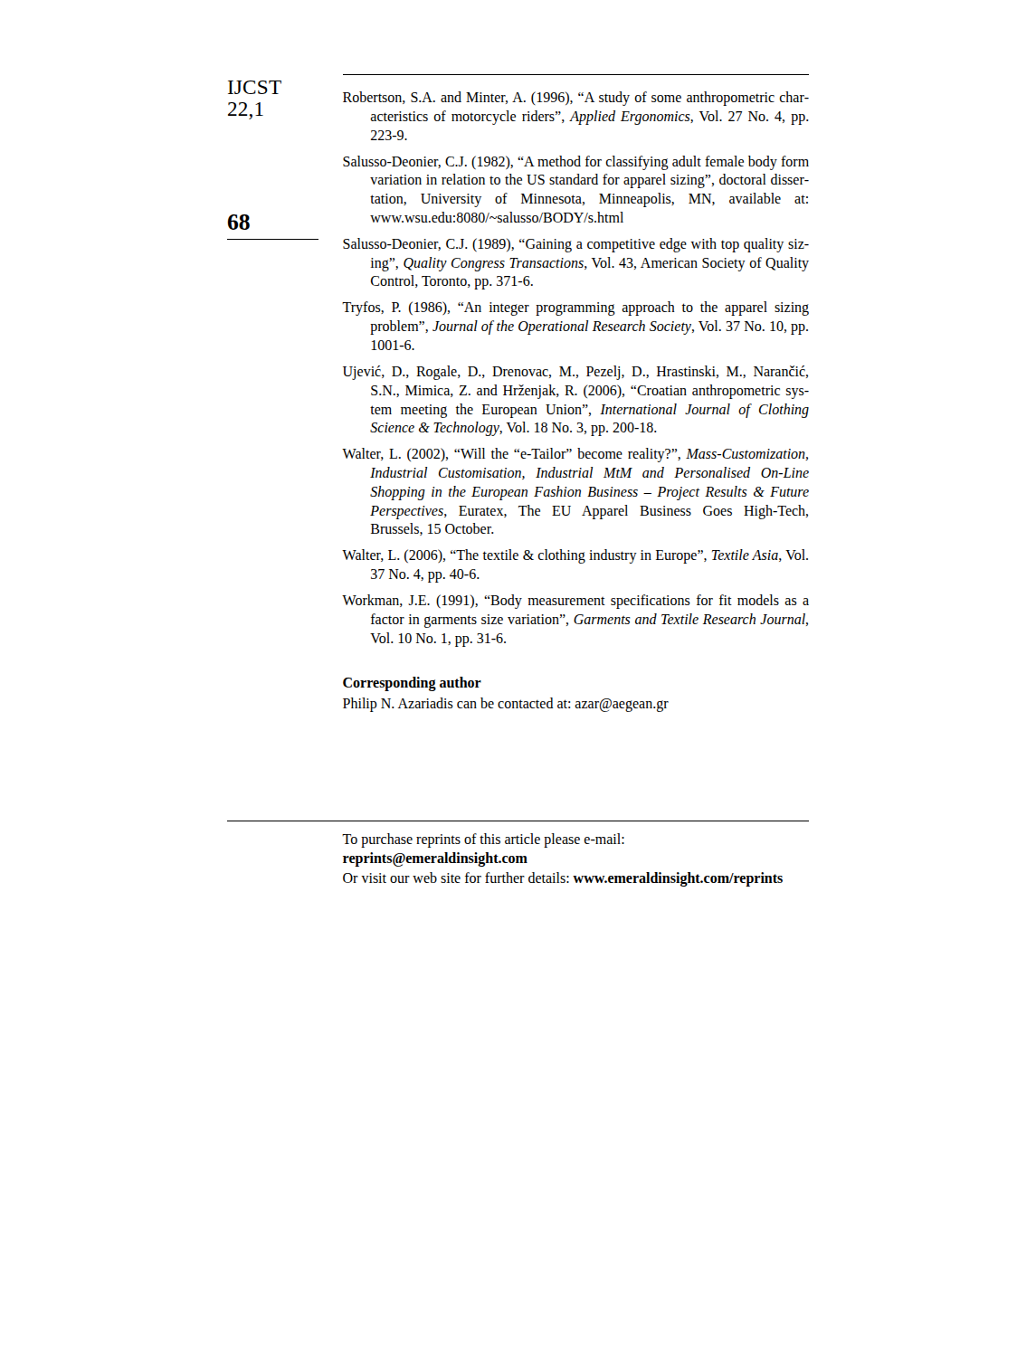IJCST 22,1
68
Robertson, S.A. and Minter, A. (1996), “A study of some anthropometric characteristics of motorcycle riders”, Applied Ergonomics, Vol. 27 No. 4, pp. 223-9.
Salusso-Deonier, C.J. (1982), “A method for classifying adult female body form variation in relation to the US standard for apparel sizing”, doctoral dissertation, University of Minnesota, Minneapolis, MN, available at: www.wsu.edu:8080/~salusso/BODY/s.html
Salusso-Deonier, C.J. (1989), “Gaining a competitive edge with top quality sizing”, Quality Congress Transactions, Vol. 43, American Society of Quality Control, Toronto, pp. 371-6.
Tryfos, P. (1986), “An integer programming approach to the apparel sizing problem”, Journal of the Operational Research Society, Vol. 37 No. 10, pp. 1001-6.
Ujević, D., Rogale, D., Drenovac, M., Pezelj, D., Hrastinski, M., Narančić, S.N., Mimica, Z. and Hrženjak, R. (2006), “Croatian anthropometric system meeting the European Union”, International Journal of Clothing Science & Technology, Vol. 18 No. 3, pp. 200-18.
Walter, L. (2002), “Will the “e-Tailor” become reality?”, Mass-Customization, Industrial Customisation, Industrial MtM and Personalised On-Line Shopping in the European Fashion Business – Project Results & Future Perspectives, Euratex, The EU Apparel Business Goes High-Tech, Brussels, 15 October.
Walter, L. (2006), “The textile & clothing industry in Europe”, Textile Asia, Vol. 37 No. 4, pp. 40-6.
Workman, J.E. (1991), “Body measurement specifications for fit models as a factor in garments size variation”, Garments and Textile Research Journal, Vol. 10 No. 1, pp. 31-6.
Corresponding author
Philip N. Azariadis can be contacted at: azar@aegean.gr
To purchase reprints of this article please e-mail: reprints@emeraldinsight.com
Or visit our web site for further details: www.emeraldinsight.com/reprints